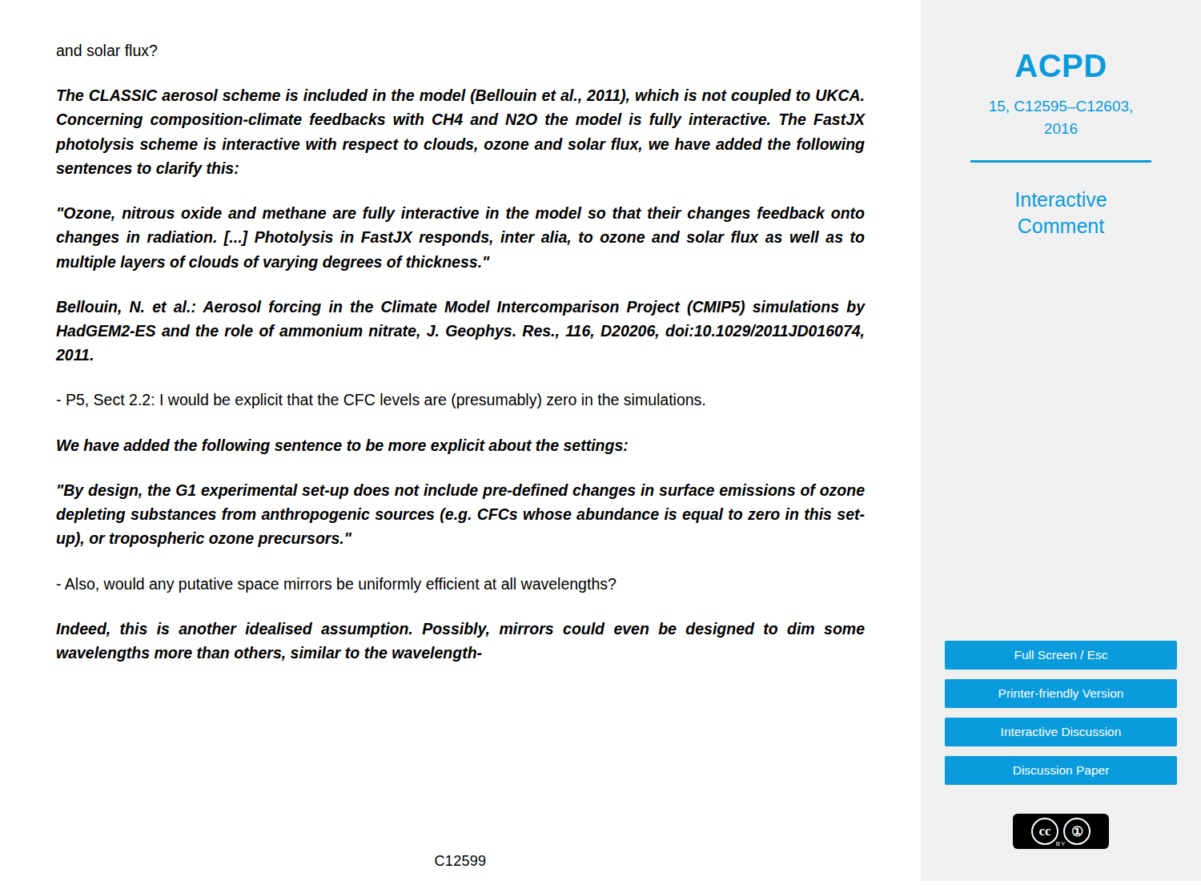and solar flux?
The CLASSIC aerosol scheme is included in the model (Bellouin et al., 2011), which is not coupled to UKCA. Concerning composition-climate feedbacks with CH4 and N2O the model is fully interactive. The FastJX photolysis scheme is interactive with respect to clouds, ozone and solar flux, we have added the following sentences to clarify this:
"Ozone, nitrous oxide and methane are fully interactive in the model so that their changes feedback onto changes in radiation. [...] Photolysis in FastJX responds, inter alia, to ozone and solar flux as well as to multiple layers of clouds of varying degrees of thickness."
Bellouin, N. et al.: Aerosol forcing in the Climate Model Intercomparison Project (CMIP5) simulations by HadGEM2-ES and the role of ammonium nitrate, J. Geophys. Res., 116, D20206, doi:10.1029/2011JD016074, 2011.
- P5, Sect 2.2: I would be explicit that the CFC levels are (presumably) zero in the simulations.
We have added the following sentence to be more explicit about the settings:
"By design, the G1 experimental set-up does not include pre-defined changes in surface emissions of ozone depleting substances from anthropogenic sources (e.g. CFCs whose abundance is equal to zero in this set-up), or tropospheric ozone precursors."
- Also, would any putative space mirrors be uniformly efficient at all wavelengths?
Indeed, this is another idealised assumption. Possibly, mirrors could even be designed to dim some wavelengths more than others, similar to the wavelength-
C12599
ACPD
15, C12595–C12603,
2016
Interactive
Comment
Full Screen / Esc Printer-friendly Version Interactive Discussion Discussion Paper
cc
①
BY